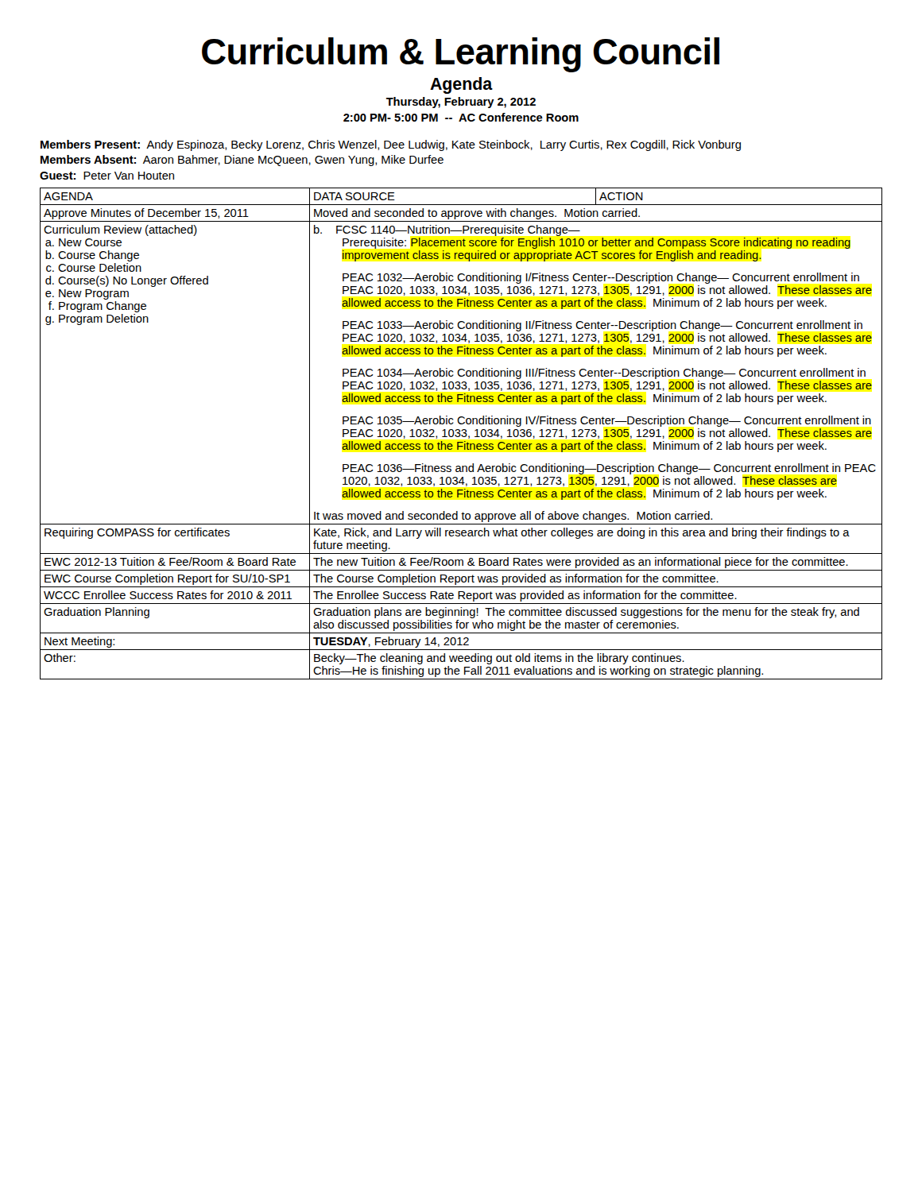Curriculum & Learning Council
Agenda
Thursday, February 2, 2012
2:00 PM- 5:00 PM -- AC Conference Room
Members Present: Andy Espinoza, Becky Lorenz, Chris Wenzel, Dee Ludwig, Kate Steinbock, Larry Curtis, Rex Cogdill, Rick Vonburg
Members Absent: Aaron Bahmer, Diane McQueen, Gwen Yung, Mike Durfee
Guest: Peter Van Houten
| AGENDA | DATA SOURCE | ACTION |
| --- | --- | --- |
| Approve Minutes of December 15, 2011 | Moved and seconded to approve with changes. Motion carried. |
| Curriculum Review (attached) New Course Course Change Course Deletion Course(s) No Longer Offered New Program Program Change Program Deletion | b. FCSC 1140—Nutrition—Prerequisite Change— Prerequisite: Placement score for English 1010 or better and Compass Score indicating no reading improvement class is required or appropriate ACT scores for English and reading. PEAC 1032—Aerobic Conditioning I/Fitness Center--Description Change— Concurrent enrollment in PEAC 1020, 1033, 1034, 1035, 1036, 1271, 1273, 1305 , 1291, 2000 is not allowed. These classes are allowed access to the Fitness Center as a part of the class. Minimum of 2 lab hours per week. PEAC 1033—Aerobic Conditioning II/Fitness Center--Description Change— Concurrent enrollment in PEAC 1020, 1032, 1034, 1035, 1036, 1271, 1273, 1305 , 1291, 2000 is not allowed. These classes are allowed access to the Fitness Center as a part of the class. Minimum of 2 lab hours per week. PEAC 1034—Aerobic Conditioning III/Fitness Center--Description Change— Concurrent enrollment in PEAC 1020, 1032, 1033, 1035, 1036, 1271, 1273, 1305 , 1291, 2000 is not allowed. These classes are allowed access to the Fitness Center as a part of the class. Minimum of 2 lab hours per week. PEAC 1035—Aerobic Conditioning IV/Fitness Center—Description Change— Concurrent enrollment in PEAC 1020, 1032, 1033, 1034, 1036, 1271, 1273, 1305 , 1291, 2000 is not allowed. These classes are allowed access to the Fitness Center as a part of the class. Minimum of 2 lab hours per week. PEAC 1036—Fitness and Aerobic Conditioning—Description Change— Concurrent enrollment in PEAC 1020, 1032, 1033, 1034, 1035, 1271, 1273, 1305 , 1291, 2000 is not allowed. These classes are allowed access to the Fitness Center as a part of the class. Minimum of 2 lab hours per week. It was moved and seconded to approve all of above changes. Motion carried. |
| Requiring COMPASS for certificates | Kate, Rick, and Larry will research what other colleges are doing in this area and bring their findings to a future meeting. |
| EWC 2012-13 Tuition & Fee/Room & Board Rate | The new Tuition & Fee/Room & Board Rates were provided as an informational piece for the committee. |
| EWC Course Completion Report for SU/10-SP1 | The Course Completion Report was provided as information for the committee. |
| WCCC Enrollee Success Rates for 2010 & 2011 | The Enrollee Success Rate Report was provided as information for the committee. |
| Graduation Planning | Graduation plans are beginning! The committee discussed suggestions for the menu for the steak fry, and also discussed possibilities for who might be the master of ceremonies. |
| Next Meeting: | TUESDAY , February 14, 2012 |
| Other: | Becky—The cleaning and weeding out old items in the library continues. Chris—He is finishing up the Fall 2011 evaluations and is working on strategic planning. |